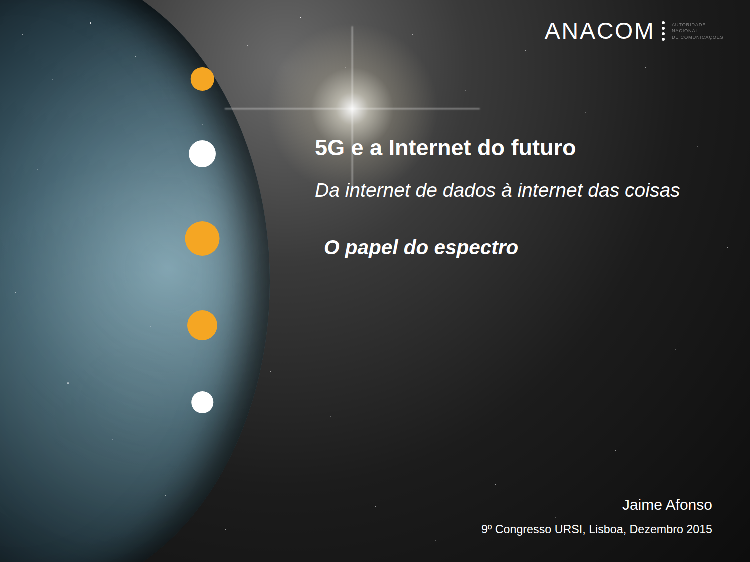ANACOM Autoridade
Nacional
de Comunicações
5G e a Internet do futuro
Da internet de dados à internet das coisas
O papel do espectro
Jaime Afonso
9º Congresso URSI, Lisboa, Dezembro 2015